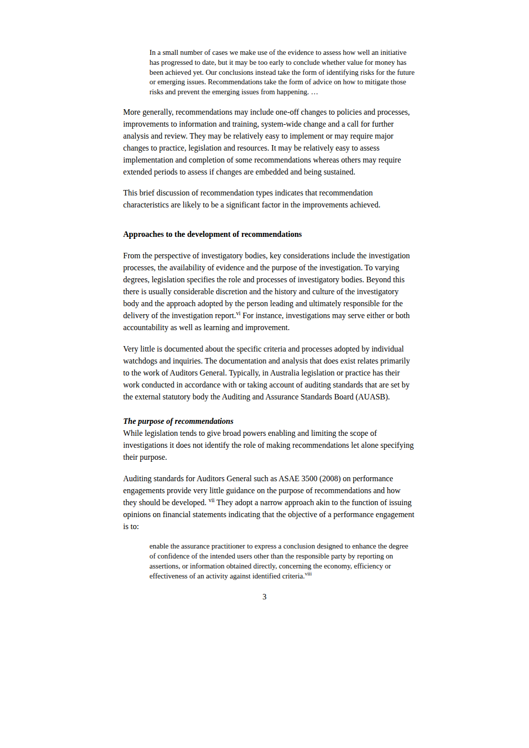In a small number of cases we make use of the evidence to assess how well an initiative has progressed to date, but it may be too early to conclude whether value for money has been achieved yet. Our conclusions instead take the form of identifying risks for the future or emerging issues. Recommendations take the form of advice on how to mitigate those risks and prevent the emerging issues from happening. …
More generally, recommendations may include one-off changes to policies and processes, improvements to information and training, system-wide change and a call for further analysis and review. They may be relatively easy to implement or may require major changes to practice, legislation and resources. It may be relatively easy to assess implementation and completion of some recommendations whereas others may require extended periods to assess if changes are embedded and being sustained.
This brief discussion of recommendation types indicates that recommendation characteristics are likely to be a significant factor in the improvements achieved.
Approaches to the development of recommendations
From the perspective of investigatory bodies, key considerations include the investigation processes, the availability of evidence and the purpose of the investigation. To varying degrees, legislation specifies the role and processes of investigatory bodies. Beyond this there is usually considerable discretion and the history and culture of the investigatory body and the approach adopted by the person leading and ultimately responsible for the delivery of the investigation report.vi For instance, investigations may serve either or both accountability as well as learning and improvement.
Very little is documented about the specific criteria and processes adopted by individual watchdogs and inquiries. The documentation and analysis that does exist relates primarily to the work of Auditors General. Typically, in Australia legislation or practice has their work conducted in accordance with or taking account of auditing standards that are set by the external statutory body the Auditing and Assurance Standards Board (AUASB).
The purpose of recommendations
While legislation tends to give broad powers enabling and limiting the scope of investigations it does not identify the role of making recommendations let alone specifying their purpose.
Auditing standards for Auditors General such as ASAE 3500 (2008) on performance engagements provide very little guidance on the purpose of recommendations and how they should be developed. vii They adopt a narrow approach akin to the function of issuing opinions on financial statements indicating that the objective of a performance engagement is to:
enable the assurance practitioner to express a conclusion designed to enhance the degree of confidence of the intended users other than the responsible party by reporting on assertions, or information obtained directly, concerning the economy, efficiency or effectiveness of an activity against identified criteria.viii
3